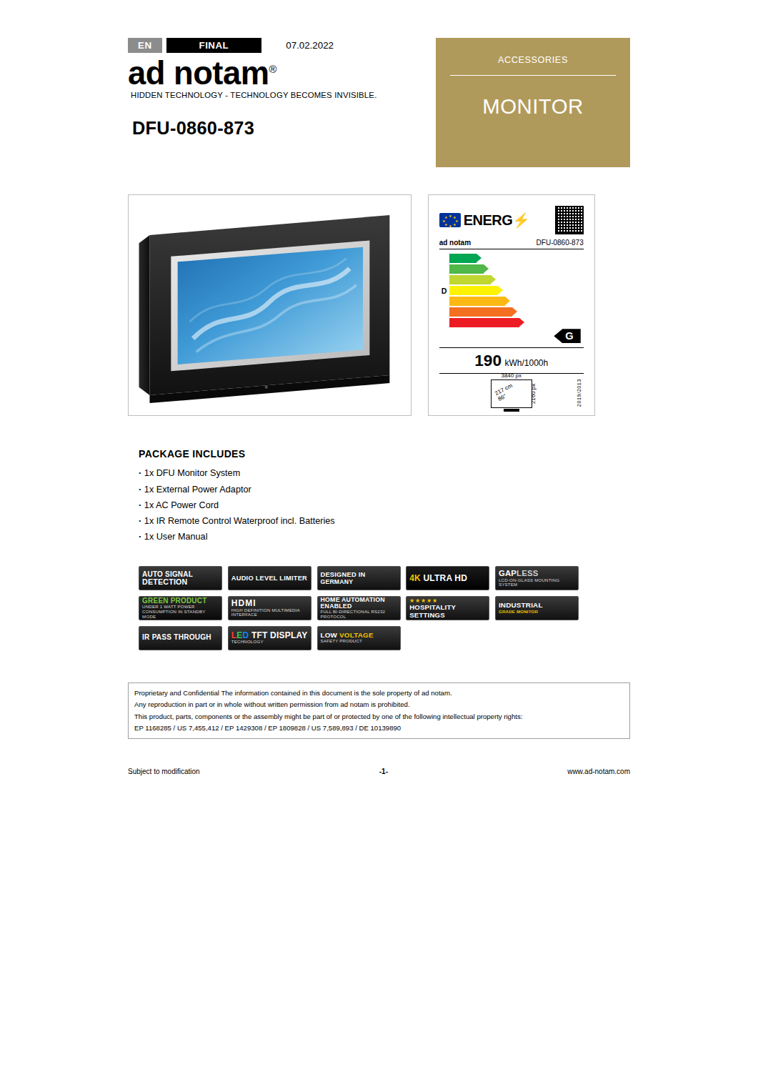EN FINAL 07.02.2022
ad notam®
HIDDEN TECHNOLOGY - TECHNOLOGY BECOMES INVISIBLE.
DFU-0860-873
ACCESSORIES
MONITOR
★ ★ ★ ★ ★ ★ ★ ★
ENERG⚡
ad notam DFU-0860-873
A
B
C
D
E
F
G
G
190 kWh/1000h
3840 px
217 cm
86"
2160 px
2019/2013
PACKAGE INCLUDES
1x DFU Monitor System
1x External Power Adaptor
1x AC Power Cord
1x IR Remote Control Waterproof incl. Batteries
1x User Manual
AUTO SIGNAL
DETECTION
AUDIO LEVEL LIMITER
DESIGNED IN
GERMANY
4K ULTRA HD
GAPLESS
LCD-ON-GLASS MOUNTING SYSTEM
GREEN PRODUCT
UNDER 1 WATT POWER CONSUMPTION IN STANDBY MODE
HDMI
HIGH DEFINITION MULTIMEDIA INTERFACE
HOME AUTOMATION ENABLED
FULL BI-DIRECTIONAL RS232 PROTOCOL
★★★★★
HOSPITALITY SETTINGS
INDUSTRIAL
GRADE MONITOR
IR PASS THROUGH
LED TFT DISPLAY
TECHNOLOGY
LOW VOLTAGE
SAFETY PRODUCT
Proprietary and Confidential The information contained in this document is the sole property of ad notam.
Any reproduction in part or in whole without written permission from ad notam is prohibited.
This product, parts, components or the assembly might be part of or protected by one of the following intellectual property rights:
EP 1168285 / US 7,455,412 / EP 1429308 / EP 1809828 / US 7,589,893 / DE 10139890
Subject to modification
-1-
www.ad-notam.com